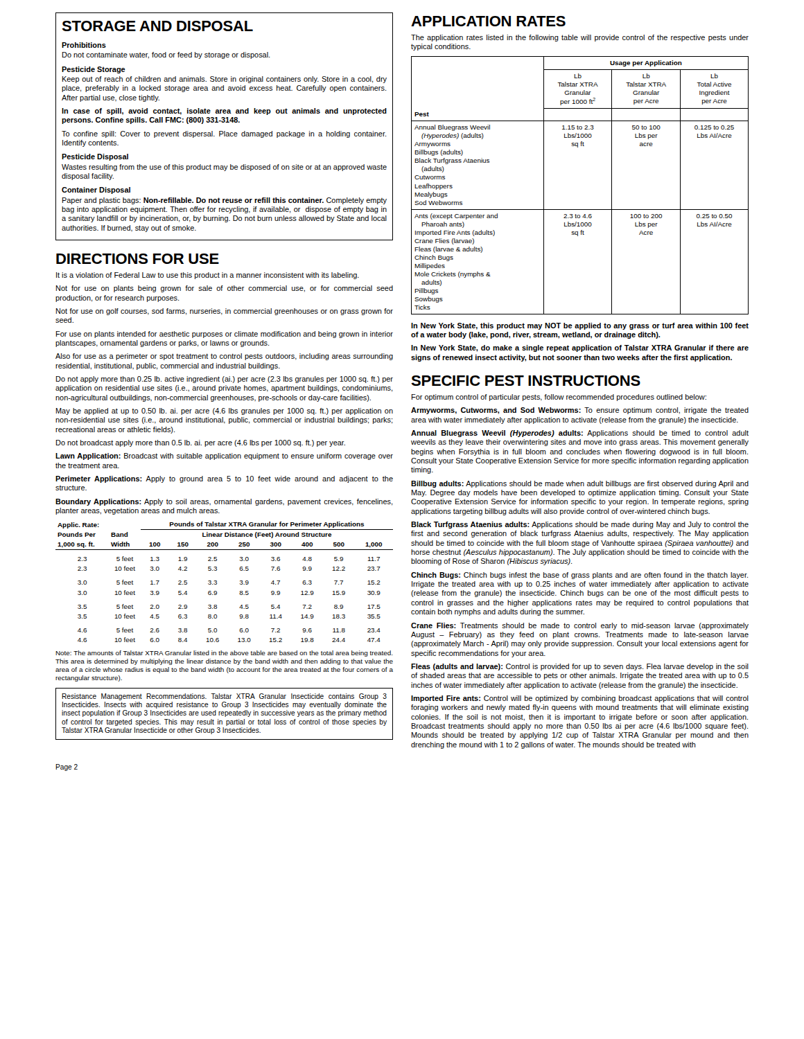STORAGE AND DISPOSAL
Prohibitions
Do not contaminate water, food or feed by storage or disposal.
Pesticide Storage
Keep out of reach of children and animals. Store in original containers only. Store in a cool, dry place, preferably in a locked storage area and avoid excess heat. Carefully open containers. After partial use, close tightly.
In case of spill, avoid contact, isolate area and keep out animals and unprotected persons. Confine spills. Call FMC: (800) 331-3148.
To confine spill: Cover to prevent dispersal. Place damaged package in a holding container. Identify contents.
Pesticide Disposal
Wastes resulting from the use of this product may be disposed of on site or at an approved waste disposal facility.
Container Disposal
Paper and plastic bags: Non-refillable. Do not reuse or refill this container. Completely empty bag into application equipment. Then offer for recycling, if available, or dispose of empty bag in a sanitary landfill or by incineration, or, by burning. Do not burn unless allowed by State and local authorities. If burned, stay out of smoke.
DIRECTIONS FOR USE
It is a violation of Federal Law to use this product in a manner inconsistent with its labeling.
Not for use on plants being grown for sale of other commercial use, or for commercial seed production, or for research purposes.
Not for use on golf courses, sod farms, nurseries, in commercial greenhouses or on grass grown for seed.
For use on plants intended for aesthetic purposes or climate modification and being grown in interior plantscapes, ornamental gardens or parks, or lawns or grounds.
Also for use as a perimeter or spot treatment to control pests outdoors, including areas surrounding residential, institutional, public, commercial and industrial buildings.
Do not apply more than 0.25 lb. active ingredient (ai.) per acre (2.3 lbs granules per 1000 sq. ft.) per application on residential use sites (i.e., around private homes, apartment buildings, condominiums, non-agricultural outbuildings, non-commercial greenhouses, pre-schools or day-care facilities).
May be applied at up to 0.50 lb. ai. per acre (4.6 lbs granules per 1000 sq. ft.) per application on non-residential use sites (i.e., around institutional, public, commercial or industrial buildings; parks; recreational areas or athletic fields).
Do not broadcast apply more than 0.5 lb. ai. per acre (4.6 lbs per 1000 sq. ft.) per year.
Lawn Application: Broadcast with suitable application equipment to ensure uniform coverage over the treatment area.
Perimeter Applications: Apply to ground area 5 to 10 feet wide around and adjacent to the structure.
Boundary Applications: Apply to soil areas, ornamental gardens, pavement crevices, fencelines, planter areas, vegetation areas and mulch areas.
| Applic. Rate: | Pounds of Talstar XTRA Granular for Perimeter Applications |
| Pounds Per | Band | Linear Distance (Feet) Around Structure |
| 1,000 sq. ft. | Width | 100 | 150 | 200 | 250 | 300 | 400 | 500 | 1,000 |
| 2.3 | 5 feet | 1.3 | 1.9 | 2.5 | 3.0 | 3.6 | 4.8 | 5.9 | 11.7 |
| 2.3 | 10 feet | 3.0 | 4.2 | 5.3 | 6.5 | 7.6 | 9.9 | 12.2 | 23.7 |
| 3.0 | 5 feet | 1.7 | 2.5 | 3.3 | 3.9 | 4.7 | 6.3 | 7.7 | 15.2 |
| 3.0 | 10 feet | 3.9 | 5.4 | 6.9 | 8.5 | 9.9 | 12.9 | 15.9 | 30.9 |
| 3.5 | 5 feet | 2.0 | 2.9 | 3.8 | 4.5 | 5.4 | 7.2 | 8.9 | 17.5 |
| 3.5 | 10 feet | 4.5 | 6.3 | 8.0 | 9.8 | 11.4 | 14.9 | 18.3 | 35.5 |
| 4.6 | 5 feet | 2.6 | 3.8 | 5.0 | 6.0 | 7.2 | 9.6 | 11.8 | 23.4 |
| 4.6 | 10 feet | 6.0 | 8.4 | 10.6 | 13.0 | 15.2 | 19.8 | 24.4 | 47.4 |
Note: The amounts of Talstar XTRA Granular listed in the above table are based on the total area being treated. This area is determined by multiplying the linear distance by the band width and then adding to that value the area of a circle whose radius is equal to the band width (to account for the area treated at the four corners of a rectangular structure).
Resistance Management Recommendations. Talstar XTRA Granular Insecticide contains Group 3 Insecticides. Insects with acquired resistance to Group 3 Insecticides may eventually dominate the insect population if Group 3 Insecticides are used repeatedly in successive years as the primary method of control for targeted species. This may result in partial or total loss of control of those species by Talstar XTRA Granular Insecticide or other Group 3 Insecticides.
APPLICATION RATES
The application rates listed in the following table will provide control of the respective pests under typical conditions.
| | Usage per Application |
| Lb Talstar XTRA Granular per 1000 ft 2 | Lb Talstar XTRA Granular per Acre | Lb Total Active Ingredient per Acre |
| Pest | | | |
| Annual Bluegrass Weevil (Hyperodes) (adults) Armyworms Billbugs (adults) Black Turfgrass Ataenius (adults) Cutworms Leafhoppers Mealybugs Sod Webworms | 1.15 to 2.3 Lbs/1000 sq ft | 50 to 100 Lbs per acre | 0.125 to 0.25 Lbs AI/Acre |
| Ants (except Carpenter and Pharoah ants) Imported Fire Ants (adults) Crane Flies (larvae) Fleas (larvae & adults) Chinch Bugs Millipedes Mole Crickets (nymphs & adults) Pillbugs Sowbugs Ticks | 2.3 to 4.6 Lbs/1000 sq ft | 100 to 200 Lbs per Acre | 0.25 to 0.50 Lbs AI/Acre |
In New York State, this product may NOT be applied to any grass or turf area within 100 feet of a water body (lake, pond, river, stream, wetland, or drainage ditch).
In New York State, do make a single repeat application of Talstar XTRA Granular if there are signs of renewed insect activity, but not sooner than two weeks after the first application.
SPECIFIC PEST INSTRUCTIONS
For optimum control of particular pests, follow recommended procedures outlined below:
Armyworms, Cutworms, and Sod Webworms: To ensure optimum control, irrigate the treated area with water immediately after application to activate (release from the granule) the insecticide.
Annual Bluegrass Weevil (Hyperodes) adults: Applications should be timed to control adult weevils as they leave their overwintering sites and move into grass areas. This movement generally begins when Forsythia is in full bloom and concludes when flowering dogwood is in full bloom. Consult your State Cooperative Extension Service for more specific information regarding application timing.
Billbug adults: Applications should be made when adult billbugs are first observed during April and May. Degree day models have been developed to optimize application timing. Consult your State Cooperative Extension Service for information specific to your region. In temperate regions, spring applications targeting billbug adults will also provide control of over-wintered chinch bugs.
Black Turfgrass Ataenius adults: Applications should be made during May and July to control the first and second generation of black turfgrass Ataenius adults, respectively. The May application should be timed to coincide with the full bloom stage of Vanhoutte spiraea (Spiraea vanhouttei) and horse chestnut (Aesculus hippocastanum). The July application should be timed to coincide with the blooming of Rose of Sharon (Hibiscus syriacus).
Chinch Bugs: Chinch bugs infest the base of grass plants and are often found in the thatch layer. Irrigate the treated area with up to 0.25 inches of water immediately after application to activate (release from the granule) the insecticide. Chinch bugs can be one of the most difficult pests to control in grasses and the higher applications rates may be required to control populations that contain both nymphs and adults during the summer.
Crane Flies: Treatments should be made to control early to mid-season larvae (approximately August – February) as they feed on plant crowns. Treatments made to late-season larvae (approximately March - April) may only provide suppression. Consult your local extensions agent for specific recommendations for your area.
Fleas (adults and larvae): Control is provided for up to seven days. Flea larvae develop in the soil of shaded areas that are accessible to pets or other animals. Irrigate the treated area with up to 0.5 inches of water immediately after application to activate (release from the granule) the insecticide.
Imported Fire ants: Control will be optimized by combining broadcast applications that will control foraging workers and newly mated fly-in queens with mound treatments that will eliminate existing colonies. If the soil is not moist, then it is important to irrigate before or soon after application. Broadcast treatments should apply no more than 0.50 lbs ai per acre (4.6 lbs/1000 square feet). Mounds should be treated by applying 1/2 cup of Talstar XTRA Granular per mound and then drenching the mound with 1 to 2 gallons of water. The mounds should be treated with
Page 2